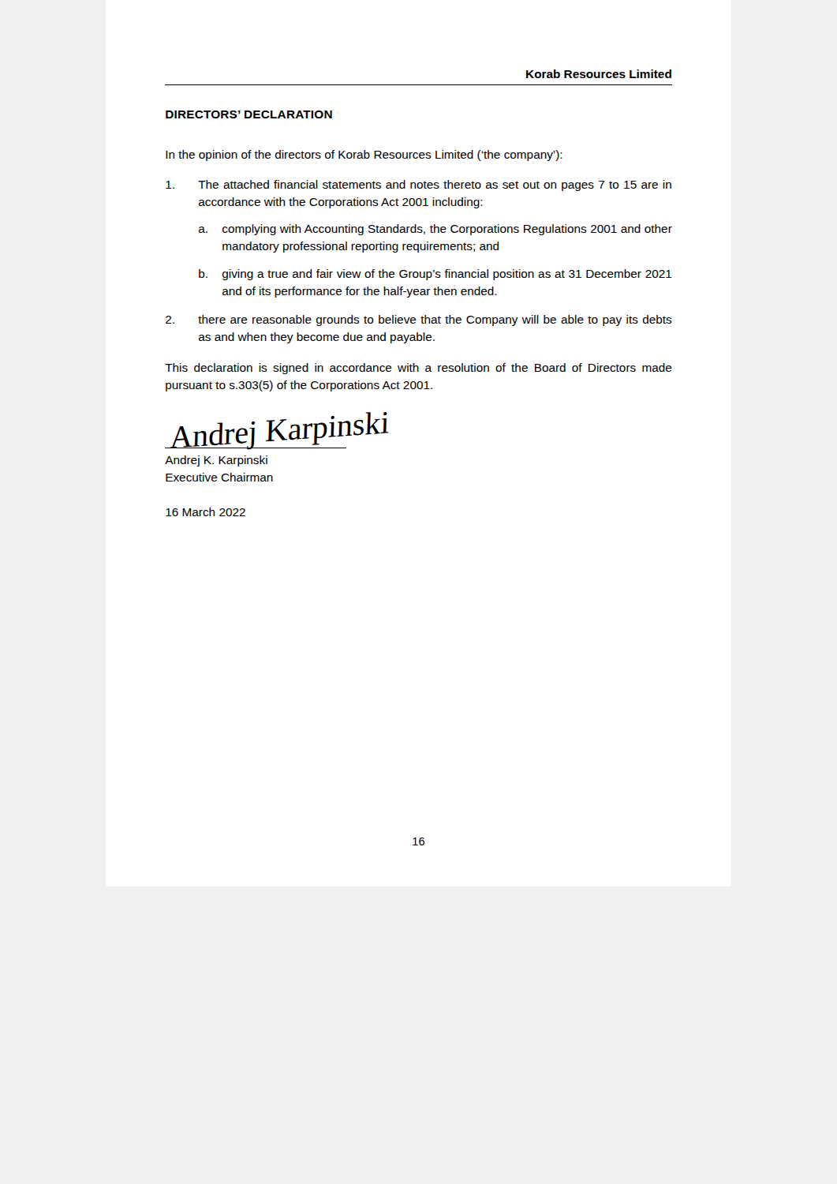Korab Resources Limited
DIRECTORS’ DECLARATION
In the opinion of the directors of Korab Resources Limited (‘the company’):
The attached financial statements and notes thereto as set out on pages 7 to 15 are in accordance with the Corporations Act 2001 including:
complying with Accounting Standards, the Corporations Regulations 2001 and other mandatory professional reporting requirements; and
giving a true and fair view of the Group’s financial position as at 31 December 2021 and of its performance for the half-year then ended.
there are reasonable grounds to believe that the Company will be able to pay its debts as and when they become due and payable.
This declaration is signed in accordance with a resolution of the Board of Directors made pursuant to s.303(5) of the Corporations Act 2001.
Andrej Karpinski
Andrej K. Karpinski
Executive Chairman
16 March 2022
16